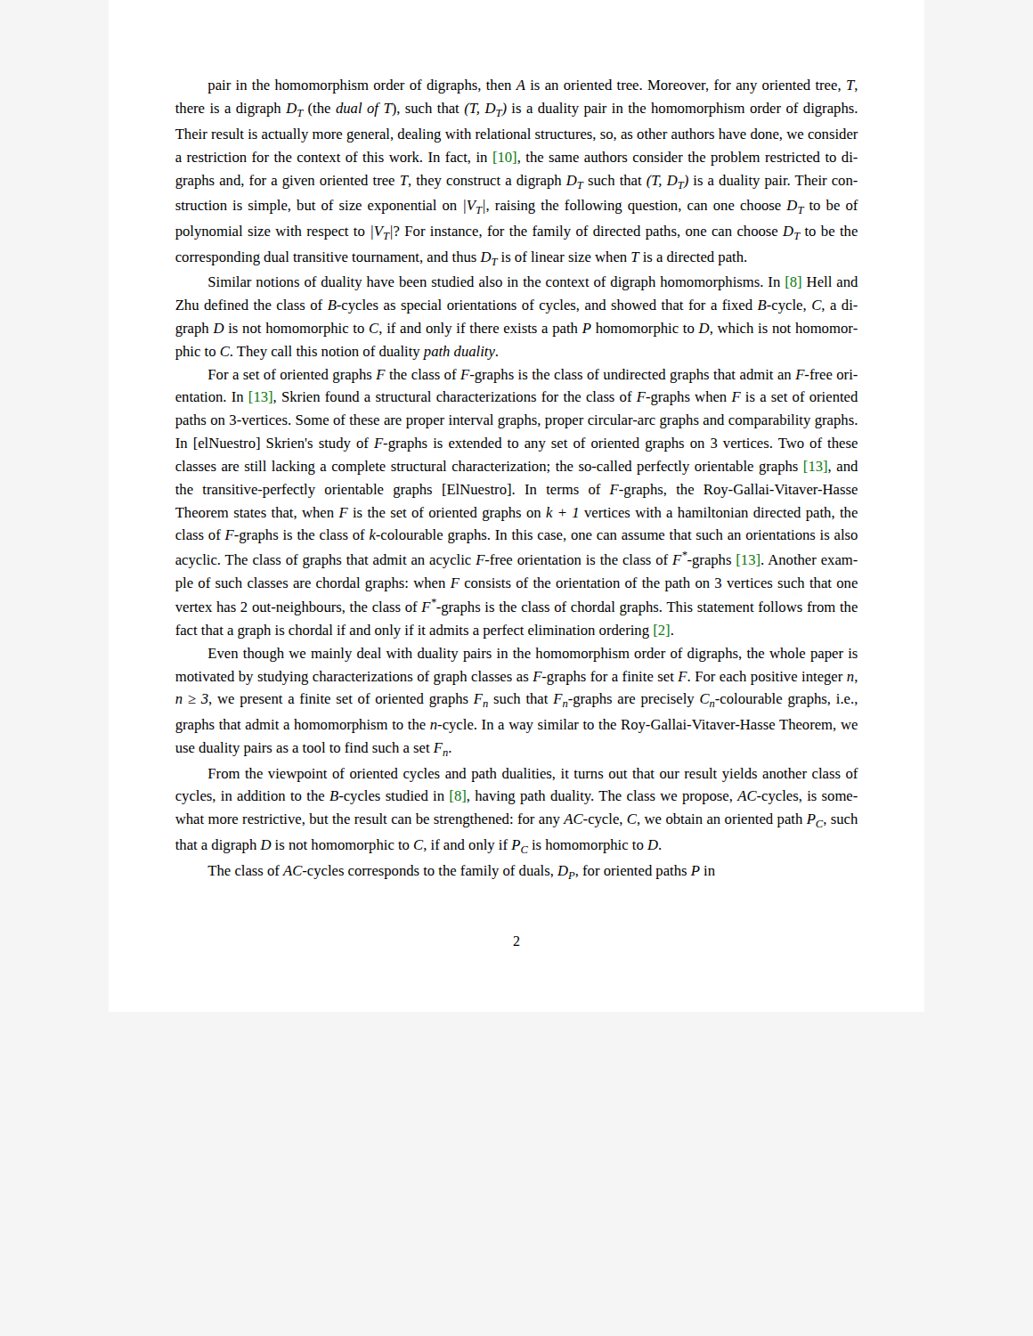pair in the homomorphism order of digraphs, then A is an oriented tree. Moreover, for any oriented tree, T, there is a digraph DT (the dual of T), such that (T, DT) is a duality pair in the homomorphism order of digraphs. Their result is actually more general, dealing with relational structures, so, as other authors have done, we consider a restriction for the context of this work. In fact, in [10], the same authors consider the problem restricted to digraphs and, for a given oriented tree T, they construct a digraph DT such that (T, DT) is a duality pair. Their construction is simple, but of size exponential on |VT|, raising the following question, can one choose DT to be of polynomial size with respect to |VT|? For instance, for the family of directed paths, one can choose DT to be the corresponding dual transitive tournament, and thus DT is of linear size when T is a directed path.
Similar notions of duality have been studied also in the context of digraph homomorphisms. In [8] Hell and Zhu defined the class of B-cycles as special orientations of cycles, and showed that for a fixed B-cycle, C, a digraph D is not homomorphic to C, if and only if there exists a path P homomorphic to D, which is not homomorphic to C. They call this notion of duality path duality.
For a set of oriented graphs F the class of F-graphs is the class of undirected graphs that admit an F-free orientation. In [13], Skrien found a structural characterizations for the class of F-graphs when F is a set of oriented paths on 3-vertices. Some of these are proper interval graphs, proper circular-arc graphs and comparability graphs. In [elNuestro] Skrien's study of F-graphs is extended to any set of oriented graphs on 3 vertices. Two of these classes are still lacking a complete structural characterization; the so-called perfectly orientable graphs [13], and the transitive-perfectly orientable graphs [ElNuestro]. In terms of F-graphs, the Roy-Gallai-Vitaver-Hasse Theorem states that, when F is the set of oriented graphs on k + 1 vertices with a hamiltonian directed path, the class of F-graphs is the class of k-colourable graphs. In this case, one can assume that such an orientations is also acyclic. The class of graphs that admit an acyclic F-free orientation is the class of F*-graphs [13]. Another example of such classes are chordal graphs: when F consists of the orientation of the path on 3 vertices such that one vertex has 2 out-neighbours, the class of F*-graphs is the class of chordal graphs. This statement follows from the fact that a graph is chordal if and only if it admits a perfect elimination ordering [2].
Even though we mainly deal with duality pairs in the homomorphism order of digraphs, the whole paper is motivated by studying characterizations of graph classes as F-graphs for a finite set F. For each positive integer n, n ≥ 3, we present a finite set of oriented graphs Fn such that Fn-graphs are precisely Cn-colourable graphs, i.e., graphs that admit a homomorphism to the n-cycle. In a way similar to the Roy-Gallai-Vitaver-Hasse Theorem, we use duality pairs as a tool to find such a set Fn.
From the viewpoint of oriented cycles and path dualities, it turns out that our result yields another class of cycles, in addition to the B-cycles studied in [8], having path duality. The class we propose, AC-cycles, is somewhat more restrictive, but the result can be strengthened: for any AC-cycle, C, we obtain an oriented path PC, such that a digraph D is not homomorphic to C, if and only if PC is homomorphic to D.
The class of AC-cycles corresponds to the family of duals, DP, for oriented paths P in
2